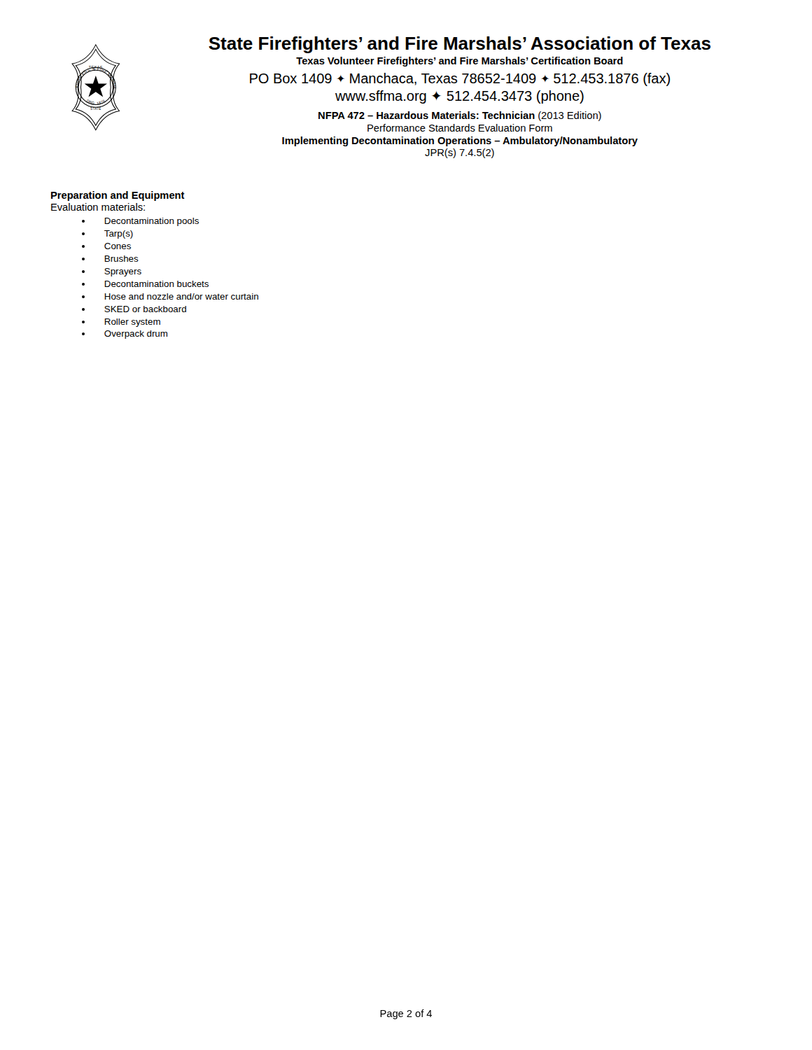FIREFIGHTERS' & FIRE MARSHALS' ORG. 1876 TEXAS STATE
State Firefighters’ and Fire Marshals’ Association of Texas
Texas Volunteer Firefighters’ and Fire Marshals’ Certification Board
PO Box 1409 ✦ Manchaca, Texas 78652-1409 ✦ 512.453.1876 (fax)
www.sffma.org ✦ 512.454.3473 (phone)
NFPA 472 – Hazardous Materials: Technician (2013 Edition)
Performance Standards Evaluation Form
Implementing Decontamination Operations – Ambulatory/Nonambulatory
JPR(s) 7.4.5(2)
Preparation and Equipment
Evaluation materials:
Decontamination pools
Tarp(s)
Cones
Brushes
Sprayers
Decontamination buckets
Hose and nozzle and/or water curtain
SKED or backboard
Roller system
Overpack drum
Page 2 of 4